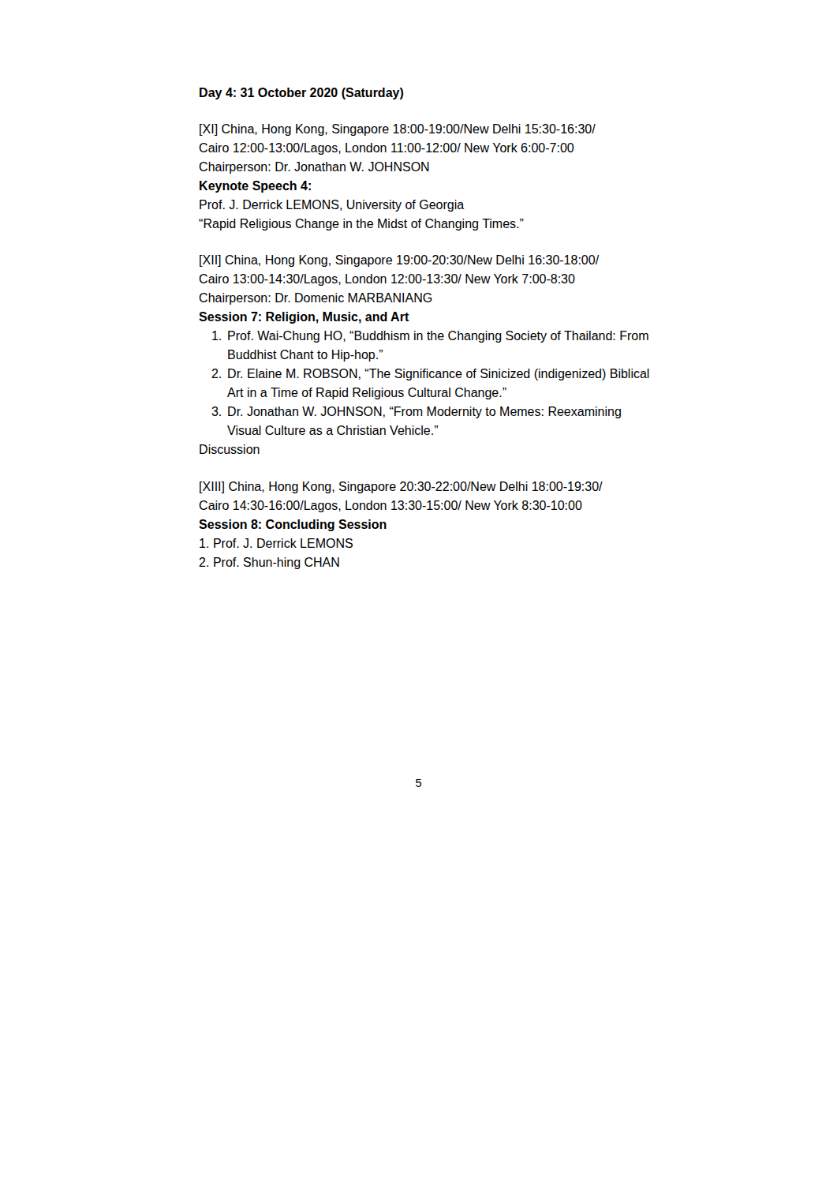Day 4: 31 October 2020 (Saturday)
[XI] China, Hong Kong, Singapore 18:00-19:00/New Delhi 15:30-16:30/
Cairo 12:00-13:00/Lagos, London 11:00-12:00/ New York 6:00-7:00
Chairperson: Dr. Jonathan W. JOHNSON
Keynote Speech 4:
Prof. J. Derrick LEMONS, University of Georgia
“Rapid Religious Change in the Midst of Changing Times.”
[XII] China, Hong Kong, Singapore 19:00-20:30/New Delhi 16:30-18:00/
Cairo 13:00-14:30/Lagos, London 12:00-13:30/ New York 7:00-8:30
Chairperson: Dr. Domenic MARBANIANG
Session 7: Religion, Music, and Art
Prof. Wai-Chung HO, “Buddhism in the Changing Society of Thailand: From Buddhist Chant to Hip-hop.”
Dr. Elaine M. ROBSON, “The Significance of Sinicized (indigenized) Biblical Art in a Time of Rapid Religious Cultural Change.”
Dr. Jonathan W. JOHNSON, “From Modernity to Memes: Reexamining Visual Culture as a Christian Vehicle.”
Discussion
[XIII] China, Hong Kong, Singapore 20:30-22:00/New Delhi 18:00-19:30/
Cairo 14:30-16:00/Lagos, London 13:30-15:00/ New York 8:30-10:00
Session 8: Concluding Session
1. Prof. J. Derrick LEMONS
2. Prof. Shun-hing CHAN
5